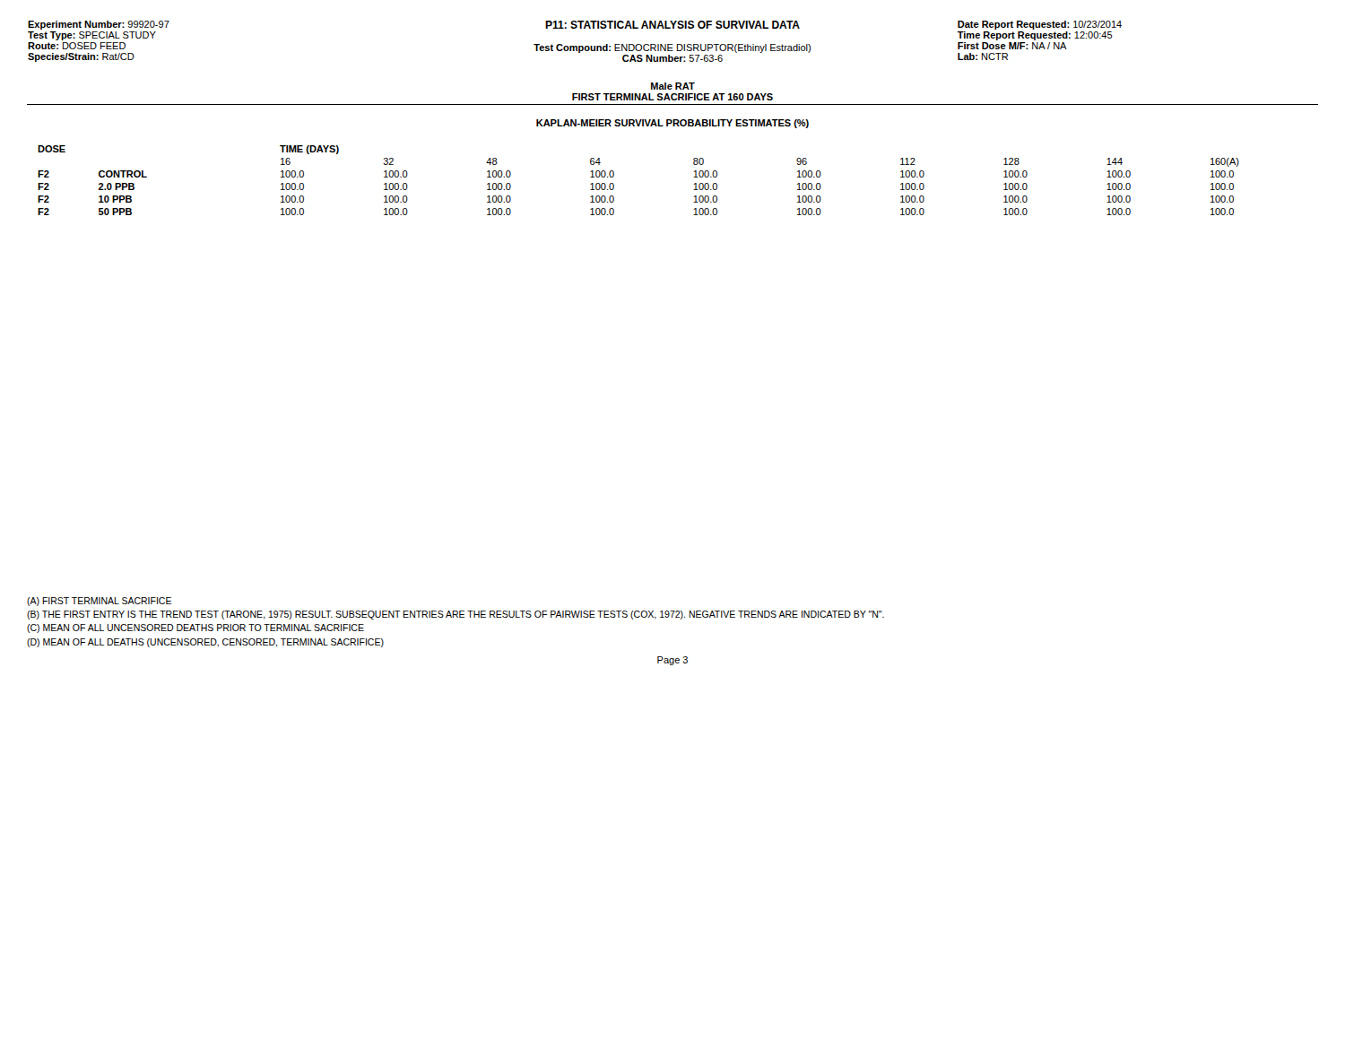| Experiment Number: 99920-97 Test Type: SPECIAL STUDY Route: DOSED FEED Species/Strain: Rat/CD | P11: STATISTICAL ANALYSIS OF SURVIVAL DATA Test Compound: ENDOCRINE DISRUPTOR(Ethinyl Estradiol) CAS Number: 57-63-6 | Date Report Requested: 10/23/2014 Time Report Requested: 12:00:45 First Dose M/F: NA / NA Lab: NCTR |
Male RAT
FIRST TERMINAL SACRIFICE AT 160 DAYS
KAPLAN-MEIER SURVIVAL PROBABILITY ESTIMATES (%)
| DOSE | TIME (DAYS) |
| | | 16 | 32 | 48 | 64 | 80 | 96 | 112 | 128 | 144 | 160(A) |
| F2 | CONTROL | 100.0 | 100.0 | 100.0 | 100.0 | 100.0 | 100.0 | 100.0 | 100.0 | 100.0 | 100.0 |
| F2 | 2.0 PPB | 100.0 | 100.0 | 100.0 | 100.0 | 100.0 | 100.0 | 100.0 | 100.0 | 100.0 | 100.0 |
| F2 | 10 PPB | 100.0 | 100.0 | 100.0 | 100.0 | 100.0 | 100.0 | 100.0 | 100.0 | 100.0 | 100.0 |
| F2 | 50 PPB | 100.0 | 100.0 | 100.0 | 100.0 | 100.0 | 100.0 | 100.0 | 100.0 | 100.0 | 100.0 |
(A) FIRST TERMINAL SACRIFICE
(B) THE FIRST ENTRY IS THE TREND TEST (TARONE, 1975) RESULT. SUBSEQUENT ENTRIES ARE THE RESULTS OF PAIRWISE TESTS (COX, 1972). NEGATIVE TRENDS ARE INDICATED BY "N".
(C) MEAN OF ALL UNCENSORED DEATHS PRIOR TO TERMINAL SACRIFICE
(D) MEAN OF ALL DEATHS (UNCENSORED, CENSORED, TERMINAL SACRIFICE)
Page 3